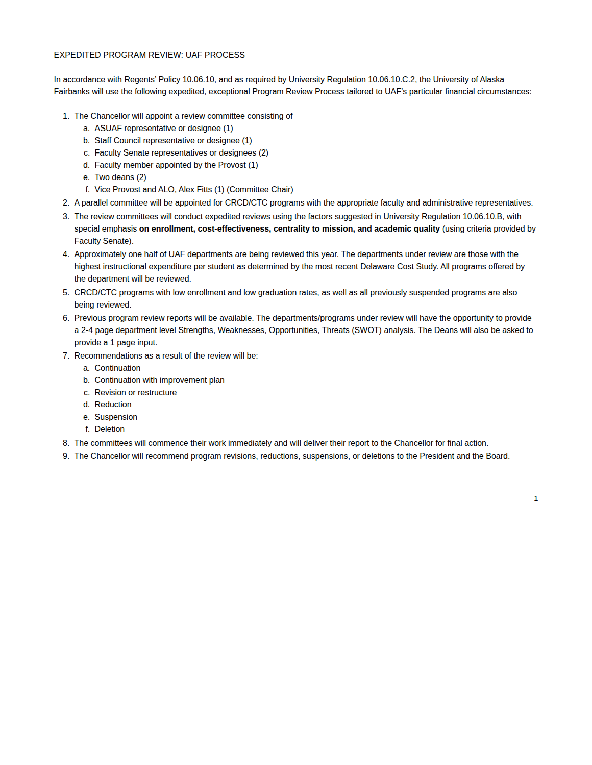EXPEDITED PROGRAM REVIEW: UAF PROCESS
In accordance with Regents’ Policy 10.06.10, and as required by University Regulation 10.06.10.C.2, the University of Alaska Fairbanks will use the following expedited, exceptional Program Review Process tailored to UAF’s particular financial circumstances:
The Chancellor will appoint a review committee consisting of
ASUAF representative or designee (1)
Staff Council representative or designee (1)
Faculty Senate representatives or designees (2)
Faculty member appointed by the Provost (1)
Two deans (2)
Vice Provost and ALO, Alex Fitts (1) (Committee Chair)
A parallel committee will be appointed for CRCD/CTC programs with the appropriate faculty and administrative representatives.
The review committees will conduct expedited reviews using the factors suggested in University Regulation 10.06.10.B, with special emphasis on enrollment, cost-effectiveness, centrality to mission, and academic quality (using criteria provided by Faculty Senate).
Approximately one half of UAF departments are being reviewed this year. The departments under review are those with the highest instructional expenditure per student as determined by the most recent Delaware Cost Study. All programs offered by the department will be reviewed.
CRCD/CTC programs with low enrollment and low graduation rates, as well as all previously suspended programs are also being reviewed.
Previous program review reports will be available. The departments/programs under review will have the opportunity to provide a 2-4 page department level Strengths, Weaknesses, Opportunities, Threats (SWOT) analysis. The Deans will also be asked to provide a 1 page input.
Recommendations as a result of the review will be:
Continuation
Continuation with improvement plan
Revision or restructure
Reduction
Suspension
Deletion
The committees will commence their work immediately and will deliver their report to the Chancellor for final action.
The Chancellor will recommend program revisions, reductions, suspensions, or deletions to the President and the Board.
1